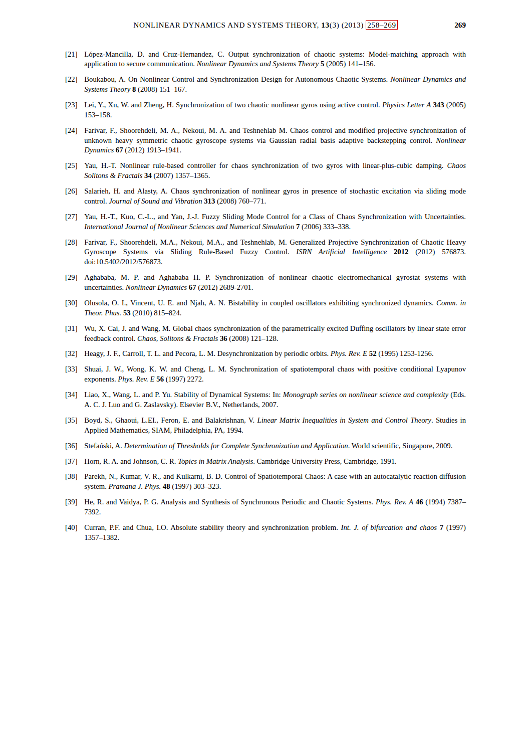NONLINEAR DYNAMICS AND SYSTEMS THEORY, 13(3) (2013) 258–269 269
López-Mancilla, D. and Cruz-Hernandez, C. Output synchronization of chaotic systems: Model-matching approach with application to secure communication. Nonlinear Dynamics and Systems Theory 5 (2005) 141–156.
Boukabou, A. On Nonlinear Control and Synchronization Design for Autonomous Chaotic Systems. Nonlinear Dynamics and Systems Theory 8 (2008) 151–167.
Lei, Y., Xu, W. and Zheng, H. Synchronization of two chaotic nonlinear gyros using active control. Physics Letter A 343 (2005) 153–158.
Farivar, F., Shoorehdeli, M. A., Nekoui, M. A. and Teshnehlab M. Chaos control and modified projective synchronization of unknown heavy symmetric chaotic gyroscope systems via Gaussian radial basis adaptive backstepping control. Nonlinear Dynamics 67 (2012) 1913–1941.
Yau, H.-T. Nonlinear rule-based controller for chaos synchronization of two gyros with linear-plus-cubic damping. Chaos Solitons & Fractals 34 (2007) 1357–1365.
Salarieh, H. and Alasty, A. Chaos synchronization of nonlinear gyros in presence of stochastic excitation via sliding mode control. Journal of Sound and Vibration 313 (2008) 760–771.
Yau, H.-T., Kuo, C.-L., and Yan, J.-J. Fuzzy Sliding Mode Control for a Class of Chaos Synchronization with Uncertainties. International Journal of Nonlinear Sciences and Numerical Simulation 7 (2006) 333–338.
Farivar, F., Shoorehdeli, M.A., Nekoui, M.A., and Teshnehlab, M. Generalized Projective Synchronization of Chaotic Heavy Gyroscope Systems via Sliding Rule-Based Fuzzy Control. ISRN Artificial Intelligence 2012 (2012) 576873. doi:10.5402/2012/576873.
Aghababa, M. P. and Aghababa H. P. Synchronization of nonlinear chaotic electromechanical gyrostat systems with uncertainties. Nonlinear Dynamics 67 (2012) 2689-2701.
Olusola, O. I., Vincent, U. E. and Njah, A. N. Bistability in coupled oscillators exhibiting synchronized dynamics. Comm. in Theor. Phus. 53 (2010) 815–824.
Wu, X. Cai, J. and Wang, M. Global chaos synchronization of the parametrically excited Duffing oscillators by linear state error feedback control. Chaos, Solitons & Fractals 36 (2008) 121–128.
Heagy, J. F., Carroll, T. L. and Pecora, L. M. Desynchronization by periodic orbits. Phys. Rev. E 52 (1995) 1253-1256.
Shuai, J. W., Wong, K. W. and Cheng, L. M. Synchronization of spatiotemporal chaos with positive conditional Lyapunov exponents. Phys. Rev. E 56 (1997) 2272.
Liao, X., Wang, L. and P. Yu. Stability of Dynamical Systems: In: Monograph series on nonlinear science and complexity (Eds. A. C. J. Luo and G. Zaslavsky). Elsevier B.V., Netherlands, 2007.
Boyd, S., Ghaoui, L.EI., Feron, E. and Balakrishnan, V. Linear Matrix Inequalities in System and Control Theory. Studies in Applied Mathematics, SIAM, Philadelphia, PA, 1994.
Stefański, A. Determination of Thresholds for Complete Synchronization and Application. World scientific, Singapore, 2009.
Horn, R. A. and Johnson, C. R. Topics in Matrix Analysis. Cambridge University Press, Cambridge, 1991.
Parekh, N., Kumar, V. R., and Kulkarni, B. D. Control of Spatiotemporal Chaos: A case with an autocatalytic reaction diffusion system. Pramana J. Phys. 48 (1997) 303–323.
He, R. and Vaidya, P. G. Analysis and Synthesis of Synchronous Periodic and Chaotic Systems. Phys. Rev. A 46 (1994) 7387–7392.
Curran, P.F. and Chua, I.O. Absolute stability theory and synchronization problem. Int. J. of bifurcation and chaos 7 (1997) 1357–1382.